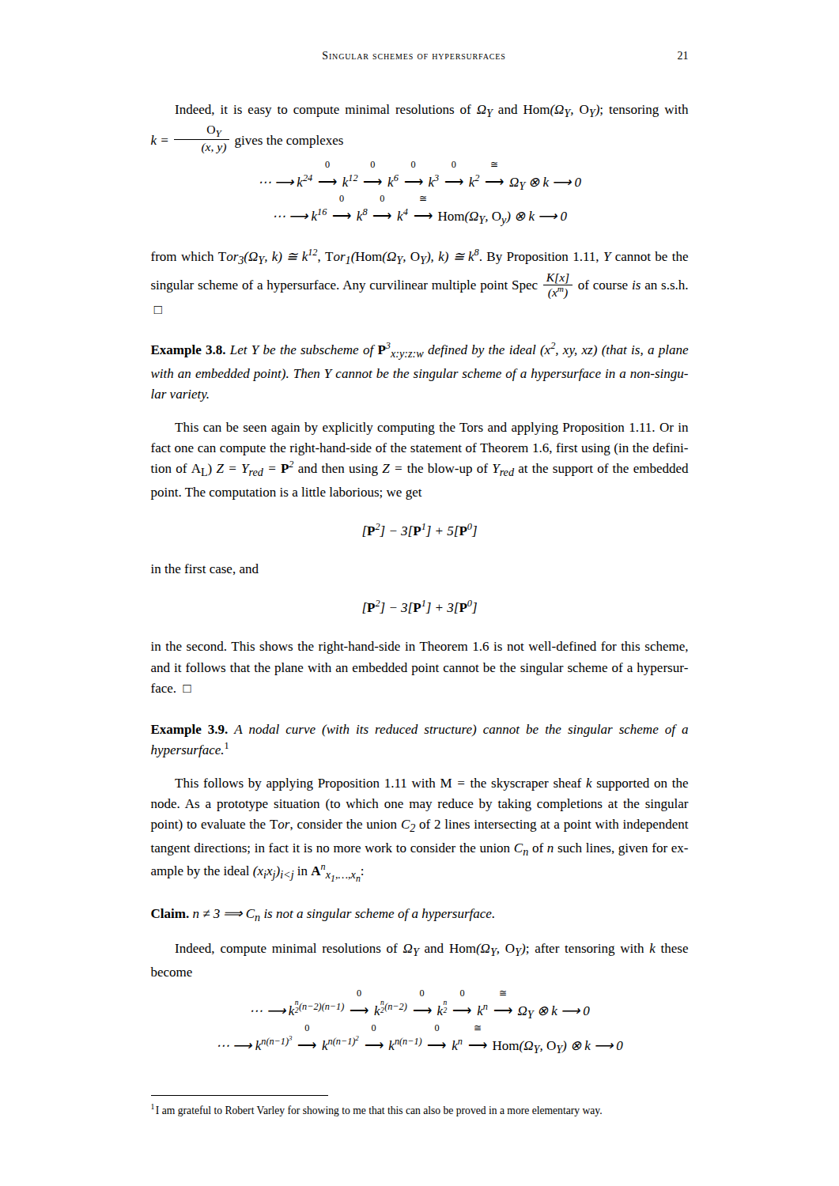Singular schemes of hypersurfaces 21
Indeed, it is easy to compute minimal resolutions of ΩY and Hom(ΩY, OY); tensoring with k = OY(x, y) gives the complexes
⋯ ⟶ k24 0⟶ k12 0⟶ k6 0⟶ k3 0⟶ k2 ≅⟶ ΩY ⊗ k ⟶ 0 ⋯ ⟶ k16 0⟶ k8 0⟶ k4 ≅⟶ Hom(ΩY, Oy) ⊗ k ⟶ 0
from which Tor3(ΩY, k) ≅ k12, Tor1(Hom(ΩY, OY), k) ≅ k8. By Proposition 1.11, Y cannot be the singular scheme of a hypersurface. Any curvilinear multiple point Spec K[x](xm) of course is an s.s.h. □
Example 3.8. Let Y be the subscheme of P3x:y:z:w defined by the ideal (x2, xy, xz) (that is, a plane with an embedded point). Then Y cannot be the singular scheme of a hypersurface in a non-singular variety.
This can be seen again by explicitly computing the Tors and applying Proposition 1.11. Or in fact one can compute the right-hand-side of the statement of Theorem 1.6, first using (in the definition of AL) Z = Yred = P2 and then using Z = the blow-up of Yred at the support of the embedded point. The computation is a little laborious; we get
[P2] − 3[P1] + 5[P0]
in the first case, and
[P2] − 3[P1] + 3[P0]
in the second. This shows the right-hand-side in Theorem 1.6 is not well-defined for this scheme, and it follows that the plane with an embedded point cannot be the singular scheme of a hypersurface. □
Example 3.9. A nodal curve (with its reduced structure) cannot be the singular scheme of a hypersurface.1
This follows by applying Proposition 1.11 with M = the skyscraper sheaf k supported on the node. As a prototype situation (to which one may reduce by taking completions at the singular point) to evaluate the Tor, consider the union C2 of 2 lines intersecting at a point with independent tangent directions; in fact it is no more work to consider the union Cn of n such lines, given for example by the ideal (xixj)i<j in Anx1,…,xn:
Claim. n ≠ 3 ⟹ Cn is not a singular scheme of a hypersurface.
Indeed, compute minimal resolutions of ΩY and Hom(ΩY, OY); after tensoring with k these become
⋯ ⟶ kn 2(n−2)(n−1) 0⟶ kn 2(n−2) 0⟶ kn 2 0⟶ kn ≅⟶ ΩY ⊗ k ⟶ 0 ⋯ ⟶ kn(n−1)3 0⟶ kn(n−1)2 0⟶ kn(n−1) 0⟶ kn ≅⟶ Hom(ΩY, OY) ⊗ k ⟶ 0
1I am grateful to Robert Varley for showing to me that this can also be proved in a more elementary way.